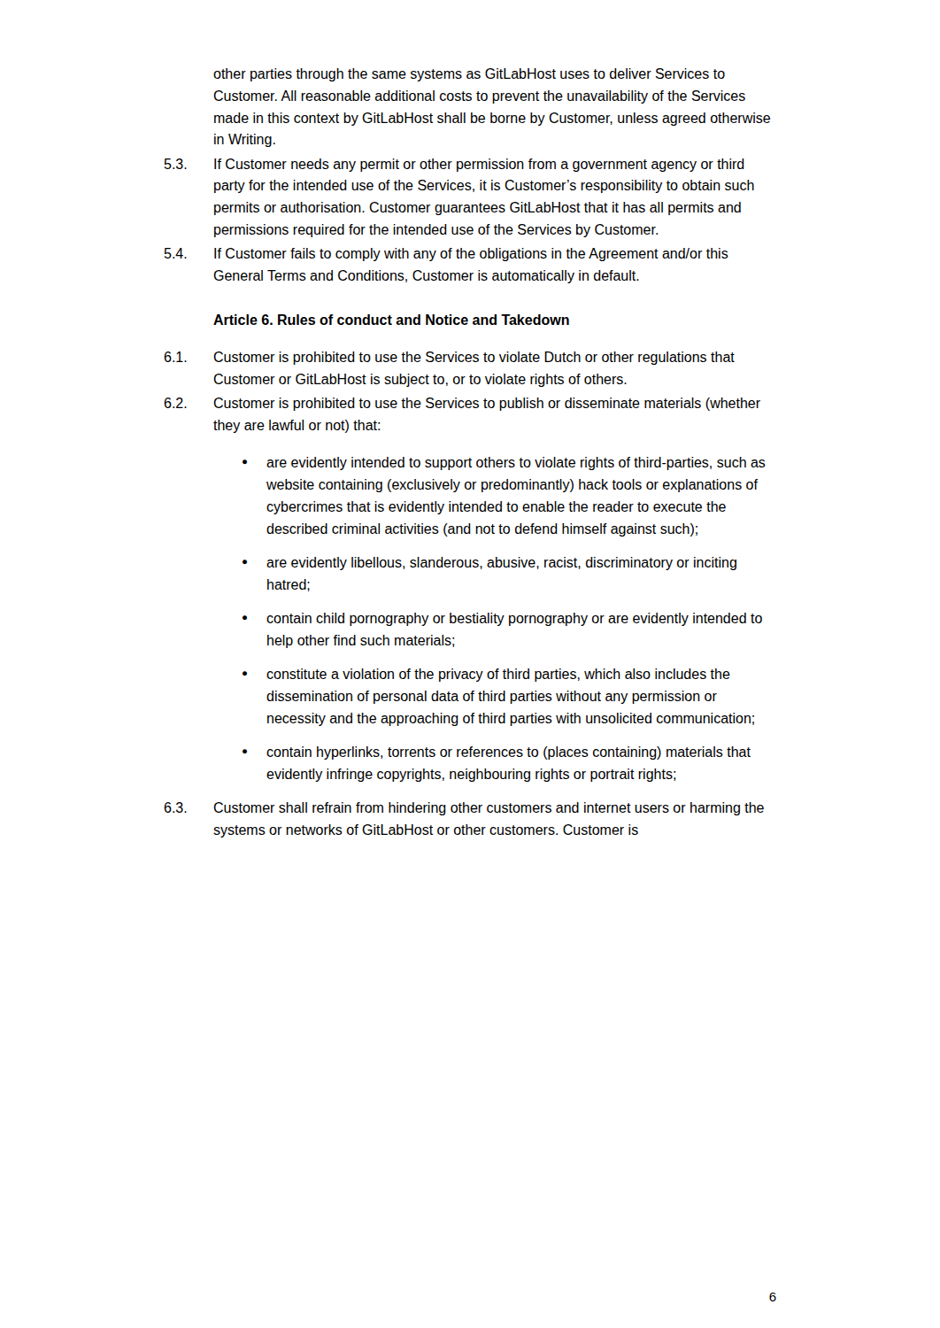other parties through the same systems as GitLabHost uses to deliver Services to Customer. All reasonable additional costs to prevent the unavailability of the Services made in this context by GitLabHost shall be borne by Customer, unless agreed otherwise in Writing.
5.3. If Customer needs any permit or other permission from a government agency or third party for the intended use of the Services, it is Customer’s responsibility to obtain such permits or authorisation. Customer guarantees GitLabHost that it has all permits and permissions required for the intended use of the Services by Customer.
5.4. If Customer fails to comply with any of the obligations in the Agreement and/or this General Terms and Conditions, Customer is automatically in default.
Article 6. Rules of conduct and Notice and Takedown
6.1. Customer is prohibited to use the Services to violate Dutch or other regulations that Customer or GitLabHost is subject to, or to violate rights of others.
6.2. Customer is prohibited to use the Services to publish or disseminate materials (whether they are lawful or not) that:
are evidently intended to support others to violate rights of third-parties, such as website containing (exclusively or predominantly) hack tools or explanations of cybercrimes that is evidently intended to enable the reader to execute the described criminal activities (and not to defend himself against such);
are evidently libellous, slanderous, abusive, racist, discriminatory or inciting hatred;
contain child pornography or bestiality pornography or are evidently intended to help other find such materials;
constitute a violation of the privacy of third parties, which also includes the dissemination of personal data of third parties without any permission or necessity and the approaching of third parties with unsolicited communication;
contain hyperlinks, torrents or references to (places containing) materials that evidently infringe copyrights, neighbouring rights or portrait rights;
6.3. Customer shall refrain from hindering other customers and internet users or harming the systems or networks of GitLabHost or other customers. Customer is
6